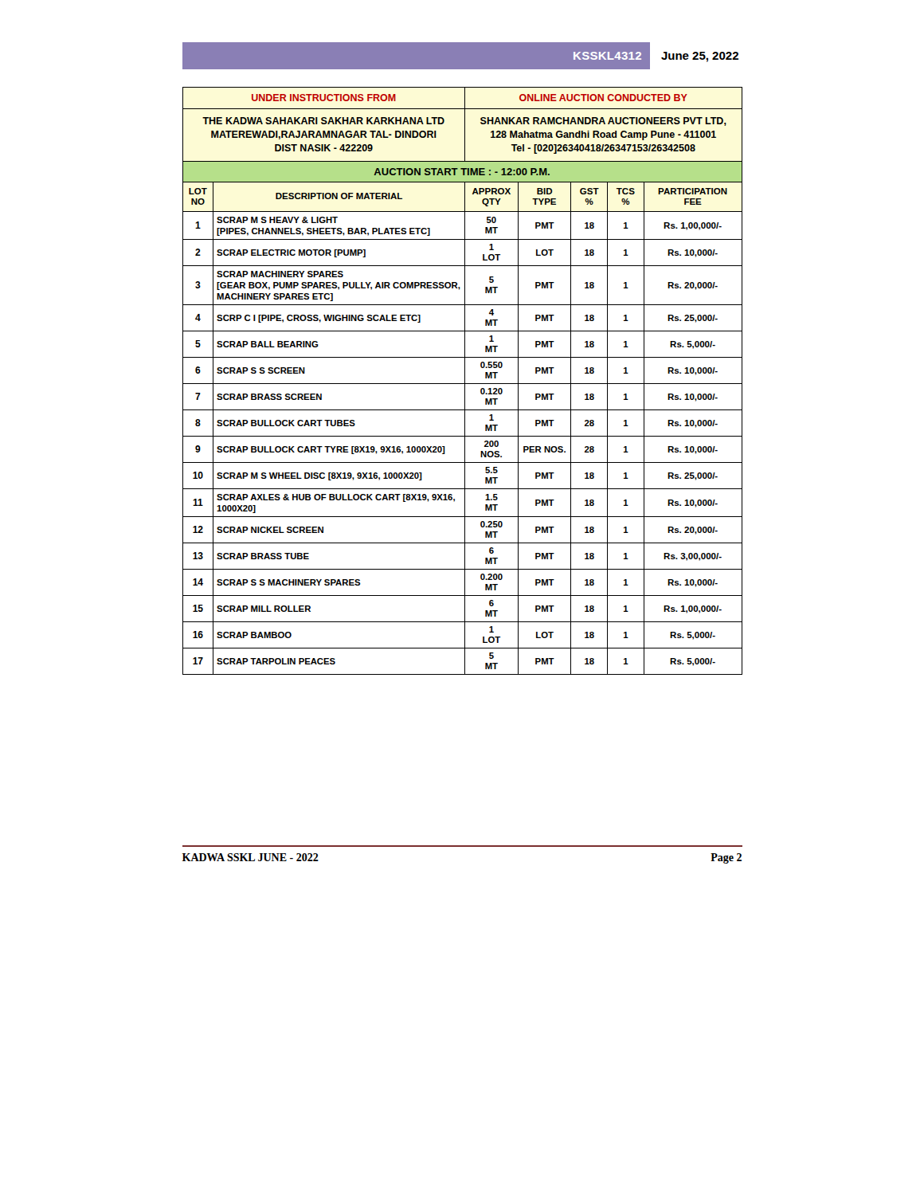KSSKL4312
June 25, 2022
| UNDER INSTRUCTIONS FROM | ONLINE AUCTION CONDUCTED BY |
| THE KADWA SAHAKARI SAKHAR KARKHANA LTD MATEREWADI,RAJARAMNAGAR TAL- DINDORI DIST NASIK - 422209 | SHANKAR RAMCHANDRA AUCTIONEERS PVT LTD, 128 Mahatma Gandhi Road Camp Pune - 411001 Tel - [020]26340418/26347153/26342508 |
| AUCTION START TIME : - 12:00 P.M. |
| LOT NO | DESCRIPTION OF MATERIAL | APPROX QTY | BID TYPE | GST % | TCS % | PARTICIPATION FEE |
| 1 | SCRAP M S HEAVY & LIGHT [PIPES, CHANNELS, SHEETS, BAR, PLATES ETC] | 50 MT | PMT | 18 | 1 | Rs. 1,00,000/- |
| 2 | SCRAP ELECTRIC MOTOR [PUMP] | 1 LOT | LOT | 18 | 1 | Rs. 10,000/- |
| 3 | SCRAP MACHINERY SPARES [GEAR BOX, PUMP SPARES, PULLY, AIR COMPRESSOR, MACHINERY SPARES ETC] | 5 MT | PMT | 18 | 1 | Rs. 20,000/- |
| 4 | SCRP C I [PIPE, CROSS, WIGHING SCALE ETC] | 4 MT | PMT | 18 | 1 | Rs. 25,000/- |
| 5 | SCRAP BALL BEARING | 1 MT | PMT | 18 | 1 | Rs. 5,000/- |
| 6 | SCRAP S S SCREEN | 0.550 MT | PMT | 18 | 1 | Rs. 10,000/- |
| 7 | SCRAP BRASS SCREEN | 0.120 MT | PMT | 18 | 1 | Rs. 10,000/- |
| 8 | SCRAP BULLOCK CART TUBES | 1 MT | PMT | 28 | 1 | Rs. 10,000/- |
| 9 | SCRAP BULLOCK CART TYRE [8X19, 9X16, 1000X20] | 200 NOS. | PER NOS. | 28 | 1 | Rs. 10,000/- |
| 10 | SCRAP M S WHEEL DISC [8X19, 9X16, 1000X20] | 5.5 MT | PMT | 18 | 1 | Rs. 25,000/- |
| 11 | SCRAP AXLES & HUB OF BULLOCK CART [8X19, 9X16, 1000X20] | 1.5 MT | PMT | 18 | 1 | Rs. 10,000/- |
| 12 | SCRAP NICKEL SCREEN | 0.250 MT | PMT | 18 | 1 | Rs. 20,000/- |
| 13 | SCRAP BRASS TUBE | 6 MT | PMT | 18 | 1 | Rs. 3,00,000/- |
| 14 | SCRAP S S MACHINERY SPARES | 0.200 MT | PMT | 18 | 1 | Rs. 10,000/- |
| 15 | SCRAP MILL ROLLER | 6 MT | PMT | 18 | 1 | Rs. 1,00,000/- |
| 16 | SCRAP BAMBOO | 1 LOT | LOT | 18 | 1 | Rs. 5,000/- |
| 17 | SCRAP TARPOLIN PEACES | 5 MT | PMT | 18 | 1 | Rs. 5,000/- |
KADWA SSKL JUNE - 2022
Page 2